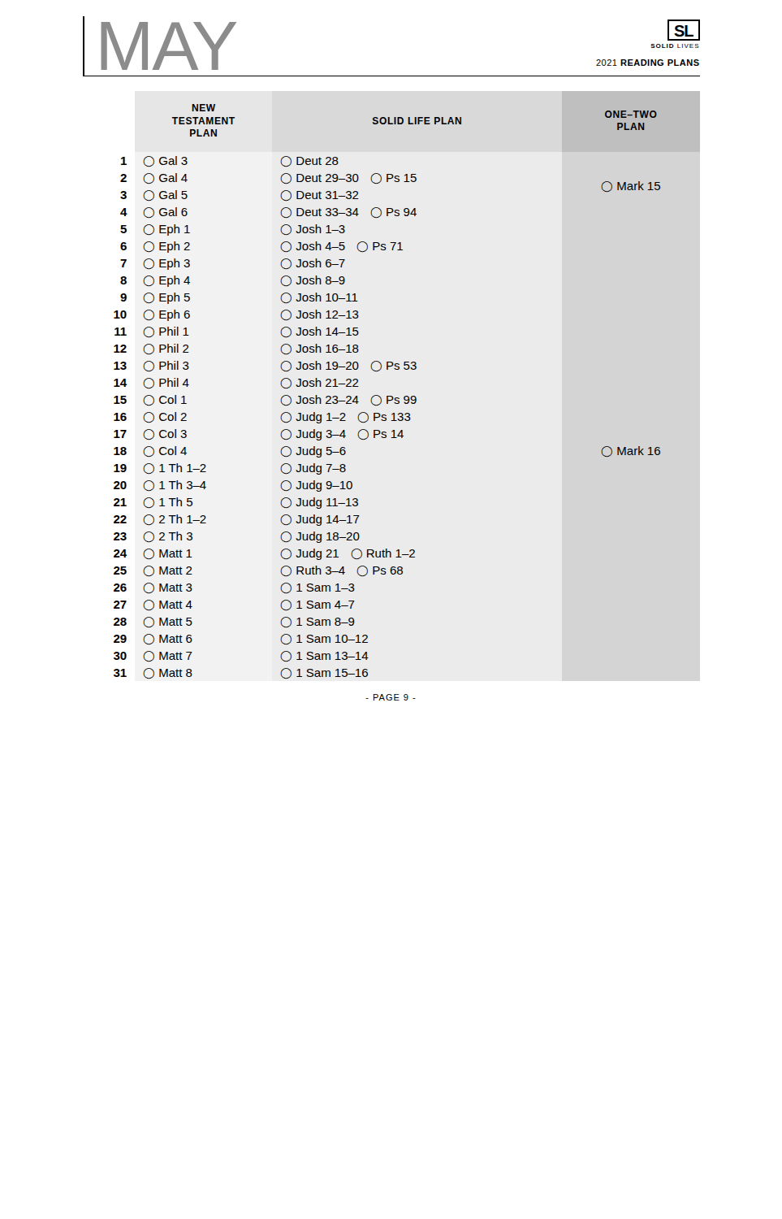MAY
SL
SOLID LIVES
2021 READING PLANS
| | NEW TESTAMENT PLAN | SOLID LIFE PLAN | ONE–TWO PLAN |
| --- | --- | --- | --- |
| 1 | ◯ Gal 3 | ◯ Deut 28 | ◯ Mark 15 |
| 2 | ◯ Gal 4 | ◯ Deut 29–30 ◯ Ps 15 |
| 3 | ◯ Gal 5 | ◯ Deut 31–32 |
| 4 | ◯ Gal 6 | ◯ Deut 33–34 ◯ Ps 94 |
| 5 | ◯ Eph 1 | ◯ Josh 1–3 | ◯ Mark 16 |
| 6 | ◯ Eph 2 | ◯ Josh 4–5 ◯ Ps 71 |
| 7 | ◯ Eph 3 | ◯ Josh 6–7 |
| 8 | ◯ Eph 4 | ◯ Josh 8–9 |
| 9 | ◯ Eph 5 | ◯ Josh 10–11 |
| 10 | ◯ Eph 6 | ◯ Josh 12–13 |
| 11 | ◯ Phil 1 | ◯ Josh 14–15 |
| 12 | ◯ Phil 2 | ◯ Josh 16–18 |
| 13 | ◯ Phil 3 | ◯ Josh 19–20 ◯ Ps 53 |
| 14 | ◯ Phil 4 | ◯ Josh 21–22 |
| 15 | ◯ Col 1 | ◯ Josh 23–24 ◯ Ps 99 |
| 16 | ◯ Col 2 | ◯ Judg 1–2 ◯ Ps 133 |
| 17 | ◯ Col 3 | ◯ Judg 3–4 ◯ Ps 14 |
| 18 | ◯ Col 4 | ◯ Judg 5–6 |
| 19 | ◯ 1 Th 1–2 | ◯ Judg 7–8 |
| 20 | ◯ 1 Th 3–4 | ◯ Judg 9–10 |
| 21 | ◯ 1 Th 5 | ◯ Judg 11–13 |
| 22 | ◯ 2 Th 1–2 | ◯ Judg 14–17 |
| 23 | ◯ 2 Th 3 | ◯ Judg 18–20 |
| 24 | ◯ Matt 1 | ◯ Judg 21 ◯ Ruth 1–2 |
| 25 | ◯ Matt 2 | ◯ Ruth 3–4 ◯ Ps 68 |
| 26 | ◯ Matt 3 | ◯ 1 Sam 1–3 |
| 27 | ◯ Matt 4 | ◯ 1 Sam 4–7 |
| 28 | ◯ Matt 5 | ◯ 1 Sam 8–9 |
| 29 | ◯ Matt 6 | ◯ 1 Sam 10–12 |
| 30 | ◯ Matt 7 | ◯ 1 Sam 13–14 |
| 31 | ◯ Matt 8 | ◯ 1 Sam 15–16 |
- PAGE 9 -